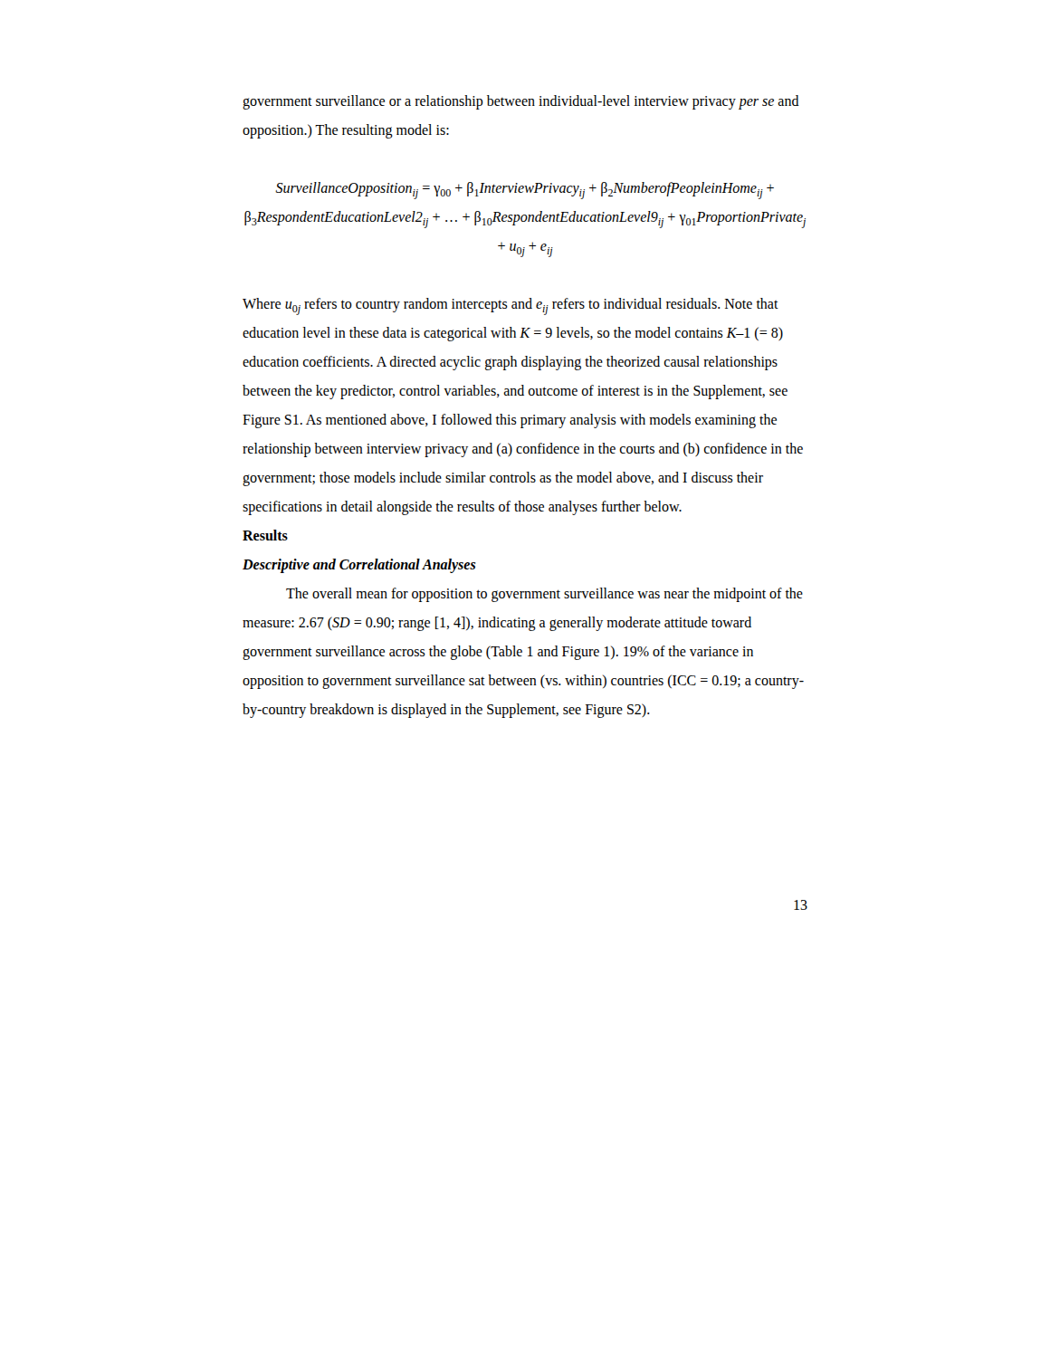government surveillance or a relationship between individual-level interview privacy per se and opposition.) The resulting model is:
SurveillanceOppositionij = γ00 + β1InterviewPrivacyij + β2NumberofPeopleinHomeij +
β3RespondentEducationLevel2ij + … + β10RespondentEducationLevel9ij + γ01ProportionPrivatej
+ u0j + eij
Where u0j refers to country random intercepts and eij refers to individual residuals. Note that education level in these data is categorical with K = 9 levels, so the model contains K–1 (= 8) education coefficients. A directed acyclic graph displaying the theorized causal relationships between the key predictor, control variables, and outcome of interest is in the Supplement, see Figure S1. As mentioned above, I followed this primary analysis with models examining the relationship between interview privacy and (a) confidence in the courts and (b) confidence in the government; those models include similar controls as the model above, and I discuss their specifications in detail alongside the results of those analyses further below.
Results
Descriptive and Correlational Analyses
The overall mean for opposition to government surveillance was near the midpoint of the measure: 2.67 (SD = 0.90; range [1, 4]), indicating a generally moderate attitude toward government surveillance across the globe (Table 1 and Figure 1). 19% of the variance in opposition to government surveillance sat between (vs. within) countries (ICC = 0.19; a country- by-country breakdown is displayed in the Supplement, see Figure S2).
13